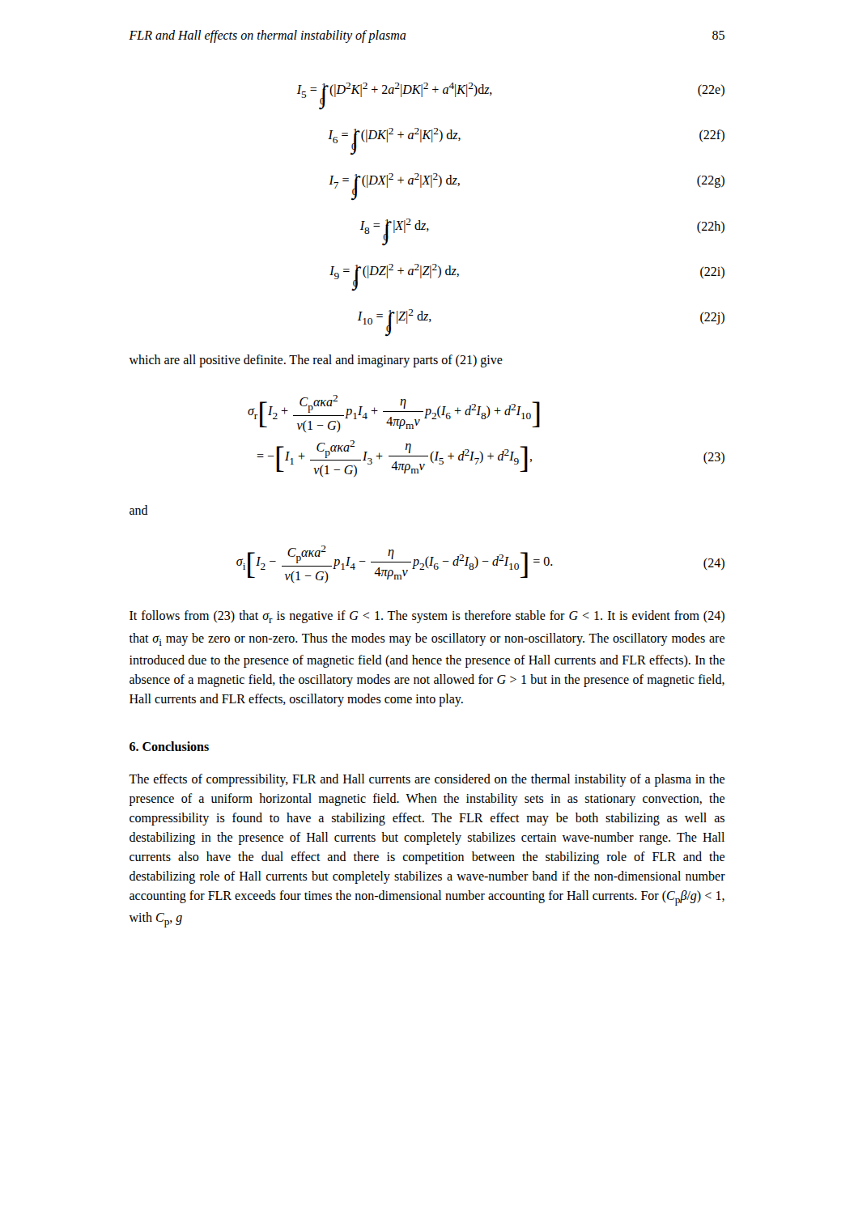FLR and Hall effects on thermal instability of plasma 85
I5 = ∫10(|D2K|2 + 2a2|DK|2 + a4|K|2)dz, (22e)
I6 = ∫10(|DK|2 + a2|K|2) dz, (22f)
I7 = ∫10(|DX|2 + a2|X|2) dz, (22g)
I8 = ∫10|X|2 dz, (22h)
I9 = ∫10(|DZ|2 + a2|Z|2) dz, (22i)
I10 = ∫10|Z|2 dz, (22j)
which are all positive definite. The real and imaginary parts of (21) give
σr[I2 + Cpακa2 v(1 − G) p1I4 + η 4πρmv p2(I6 + d2I8) + d2I10]
= −[I1 + Cpακa2 v(1 − G) I3 + η 4πρmv(I5 + d2I7) + d2I9], (23)
and
σi[I2 − Cpακa2 v(1 − G) p1I4 − η 4πρmv p2(I6 − d2I8) − d2I10] = 0. (24)
It follows from (23) that σr is negative if G < 1. The system is therefore stable for G < 1. It is evident from (24) that σi may be zero or non-zero. Thus the modes may be oscillatory or non-oscillatory. The oscillatory modes are introduced due to the presence of magnetic field (and hence the presence of Hall currents and FLR effects). In the absence of a magnetic field, the oscillatory modes are not allowed for G > 1 but in the presence of magnetic field, Hall currents and FLR effects, oscillatory modes come into play.
6. Conclusions
The effects of compressibility, FLR and Hall currents are considered on the thermal instability of a plasma in the presence of a uniform horizontal magnetic field. When the instability sets in as stationary convection, the compressibility is found to have a stabilizing effect. The FLR effect may be both stabilizing as well as destabilizing in the presence of Hall currents but completely stabilizes certain wave-number range. The Hall currents also have the dual effect and there is competition between the stabilizing role of FLR and the destabilizing role of Hall currents but completely stabilizes a wave-number band if the non-dimensional number accounting for FLR exceeds four times the non-dimensional number accounting for Hall currents. For (Cpβ/g) < 1, with Cp, g